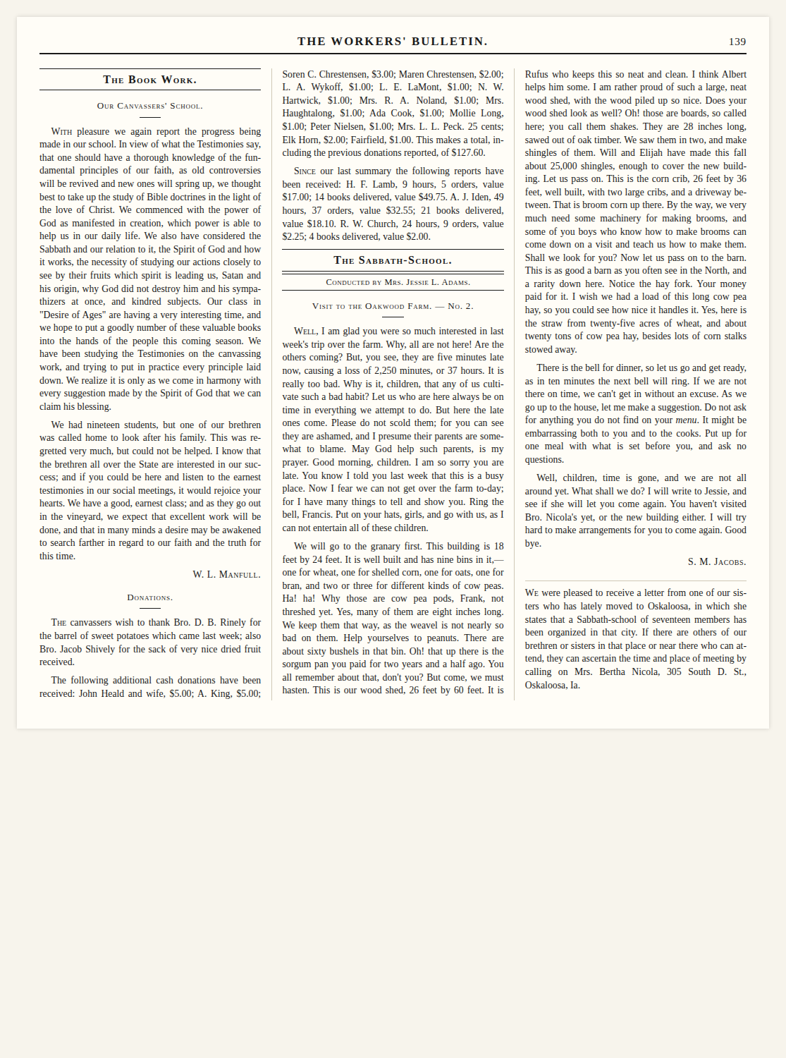The Workers' Bulletin. 139
The Book Work.
Our Canvassers' School.
With pleasure we again report the progress being made in our school. In view of what the Testimonies say, that one should have a thorough knowledge of the fundamental principles of our faith, as old controversies will be revived and new ones will spring up, we thought best to take up the study of Bible doctrines in the light of the love of Christ. We commenced with the power of God as manifested in creation, which power is able to help us in our daily life. We also have considered the Sabbath and our relation to it, the Spirit of God and how it works, the necessity of studying our actions closely to see by their fruits which spirit is leading us, Satan and his origin, why God did not destroy him and his sympathizers at once, and kindred subjects. Our class in "Desire of Ages" are having a very interesting time, and we hope to put a goodly number of these valuable books into the hands of the people this coming season. We have been studying the Testimonies on the canvassing work, and trying to put in practice every principle laid down. We realize it is only as we come in harmony with every suggestion made by the Spirit of God that we can claim his blessing.
We had nineteen students, but one of our brethren was called home to look after his family. This was regretted very much, but could not be helped. I know that the brethren all over the State are interested in our success; and if you could be here and listen to the earnest testimonies in our social meetings, it would rejoice your hearts. We have a good, earnest class; and as they go out in the vineyard, we expect that excellent work will be done, and that in many minds a desire may be awakened to search farther in regard to our faith and the truth for this time.
W. L. Manfull.
Donations.
The canvassers wish to thank Bro. D. B. Rinely for the barrel of sweet potatoes which came last week; also Bro. Jacob Shively for the sack of very nice dried fruit received.
The following additional cash donations have been received: John Heald and wife, $5.00; A. King, $5.00; Soren C. Chrestensen, $3.00; Maren Chrestensen, $2.00; L. A. Wykoff, $1.00; L. E. LaMont, $1.00; N. W. Hartwick, $1.00; Mrs. R. A. Noland, $1.00; Mrs. Haughtalong, $1.00; Ada Cook, $1.00; Mollie Long, $1.00; Peter Nielsen, $1.00; Mrs. L. L. Peck. 25 cents; Elk Horn, $2.00; Fairfield, $1.00. This makes a total, including the previous donations reported, of $127.60.
Since our last summary the following reports have been received: H. F. Lamb, 9 hours, 5 orders, value $17.00; 14 books delivered, value $49.75. A. J. Iden, 49 hours, 37 orders, value $32.55; 21 books delivered, value $18.10. R. W. Church, 24 hours, 9 orders, value $2.25; 4 books delivered, value $2.00.
The Sabbath-School.
Conducted by Mrs. Jessie L. Adams.
Visit to the Oakwood Farm. — No. 2.
Well, I am glad you were so much interested in last week's trip over the farm. Why, all are not here! Are the others coming? But, you see, they are five minutes late now, causing a loss of 2,250 minutes, or 37 hours. It is really too bad. Why is it, children, that any of us cultivate such a bad habit? Let us who are here always be on time in everything we attempt to do. But here the late ones come. Please do not scold them; for you can see they are ashamed, and I presume their parents are somewhat to blame. May God help such parents, is my prayer. Good morning, children. I am so sorry you are late. You know I told you last week that this is a busy place. Now I fear we can not get over the farm to-day; for I have many things to tell and show you. Ring the bell, Francis. Put on your hats, girls, and go with us, as I can not entertain all of these children.
We will go to the granary first. This building is 18 feet by 24 feet. It is well built and has nine bins in it,— one for wheat, one for shelled corn, one for oats, one for bran, and two or three for different kinds of cow peas. Ha! ha! Why those are cow pea pods, Frank, not threshed yet. Yes, many of them are eight inches long. We keep them that way, as the weavel is not nearly so bad on them. Help yourselves to peanuts. There are about sixty bushels in that bin. Oh! that up there is the sorgum pan you paid for two years and a half ago. You all remember about that, don't you? But come, we must hasten. This is our wood shed, 26 feet by 60 feet. It is Rufus who keeps this so neat and clean. I think Albert helps him some. I am rather proud of such a large, neat wood shed, with the wood piled up so nice. Does your wood shed look as well? Oh! those are boards, so called here; you call them shakes. They are 28 inches long, sawed out of oak timber. We saw them in two, and make shingles of them. Will and Elijah have made this fall about 25,000 shingles, enough to cover the new building. Let us pass on. This is the corn crib, 26 feet by 36 feet, well built, with two large cribs, and a driveway between. That is broom corn up there. By the way, we very much need some machinery for making brooms, and some of you boys who know how to make brooms can come down on a visit and teach us how to make them. Shall we look for you? Now let us pass on to the barn. This is as good a barn as you often see in the North, and a rarity down here. Notice the hay fork. Your money paid for it. I wish we had a load of this long cow pea hay, so you could see how nice it handles it. Yes, here is the straw from twenty-five acres of wheat, and about twenty tons of cow pea hay, besides lots of corn stalks stowed away.
There is the bell for dinner, so let us go and get ready, as in ten minutes the next bell will ring. If we are not there on time, we can't get in without an excuse. As we go up to the house, let me make a suggestion. Do not ask for anything you do not find on your menu. It might be embarrassing both to you and to the cooks. Put up for one meal with what is set before you, and ask no questions.
Well, children, time is gone, and we are not all around yet. What shall we do? I will write to Jessie, and see if she will let you come again. You haven't visited Bro. Nicola's yet, or the new building either. I will try hard to make arrangements for you to come again. Good bye.
S. M. Jacobs.
We were pleased to receive a letter from one of our sisters who has lately moved to Oskaloosa, in which she states that a Sabbath-school of seventeen members has been organized in that city. If there are others of our brethren or sisters in that place or near there who can attend, they can ascertain the time and place of meeting by calling on Mrs. Bertha Nicola, 305 South D. St., Oskaloosa, Ia.